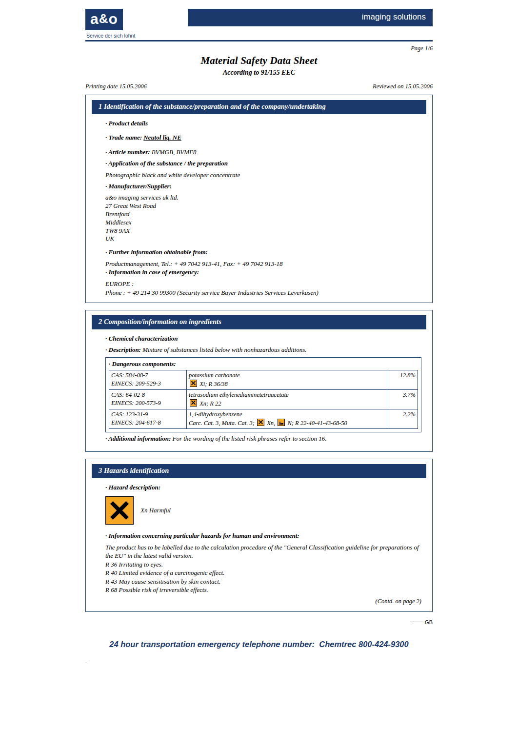a&o
Service der sich lohnt
imaging solutions
Page 1/6
Material Safety Data Sheet
According to 91/155 EEC
Printing date 15.05.2006 Reviewed on 15.05.2006
1 Identification of the substance/preparation and of the company/undertaking
· Product details
· Trade name: Neutol liq. NE
· Article number: BVMGB, BVMF8
· Application of the substance / the preparation
Photographic black and white developer concentrate
· Manufacturer/Supplier:
a&o imaging services uk ltd.
27 Great West Road
Brentford
Middlesex
TW8 9AX
UK
· Further information obtainable from:
Productmanagement, Tel.: + 49 7042 913-41, Fax: + 49 7042 913-18
· Information in case of emergency:
EUROPE :
Phone : + 49 214 30 99300 (Security service Bayer Industries Services Leverkusen)
2 Composition/information on ingredients
· Chemical characterization
· Description: Mixture of substances listed below with nonhazardous additions.
· Dangerous components:
| CAS: 584-08-7 EINECS: 209-529-3 | potassium carbonate Xi; R 36/38 | 12.8% |
| CAS: 64-02-8 EINECS: 200-573-9 | tetrasodium ethylenediaminetetraacetate Xn; R 22 | 3.7% |
| CAS: 123-31-9 EINECS: 204-617-8 | 1,4-dihydroxybenzene Carc. Cat. 3, Muta. Cat. 3; Xn, N; R 22-40-41-43-68-50 | 2.2% |
· Additional information: For the wording of the listed risk phrases refer to section 16.
3 Hazards identification
· Hazard description:
Xn Harmful
· Information concerning particular hazards for human and environment:
The product has to be labelled due to the calculation procedure of the "General Classification guideline for preparations of the EU" in the latest valid version.
R 36 Irritating to eyes.
R 40 Limited evidence of a carcinogenic effect.
R 43 May cause sensitisation by skin contact.
R 68 Possible risk of irreversible effects.
(Contd. on page 2)
GB
24 hour transportation emergency telephone number: Chemtrec 800-424-9300
.